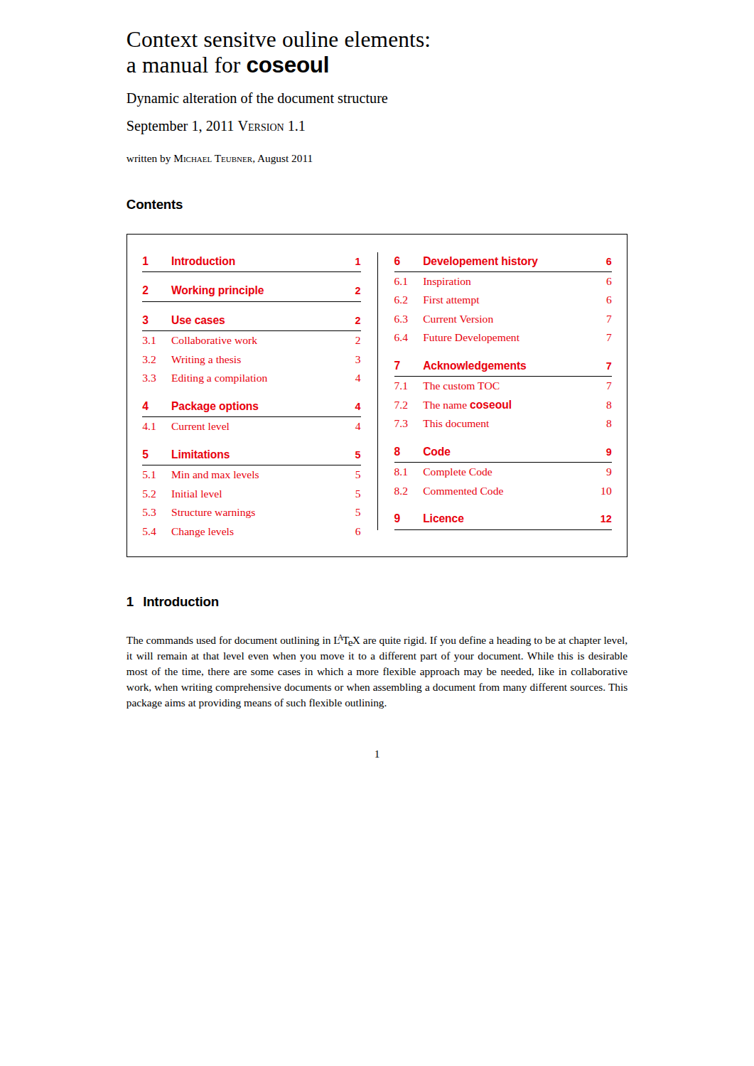Context sensitve ouline elements:
a manual for coseoul
Dynamic alteration of the document structure
September 1, 2011 Version 1.1
written by Michael Teubner, August 2011
Contents
| 1 | Introduction | 1 |
| 2 | Working principle | 2 |
| 3 | Use cases | 2 |
| 3.1 | Collaborative work | 2 |
| 3.2 | Writing a thesis | 3 |
| 3.3 | Editing a compilation | 4 |
| 4 | Package options | 4 |
| 4.1 | Current level | 4 |
| 5 | Limitations | 5 |
| 5.1 | Min and max levels | 5 |
| 5.2 | Initial level | 5 |
| 5.3 | Structure warnings | 5 |
| 5.4 | Change levels | 6 |
| 6 | Developement history | 6 |
| 6.1 | Inspiration | 6 |
| 6.2 | First attempt | 6 |
| 6.3 | Current Version | 7 |
| 6.4 | Future Developement | 7 |
| 7 | Acknowledgements | 7 |
| 7.1 | The custom TOC | 7 |
| 7.2 | The name coseoul | 8 |
| 7.3 | This document | 8 |
| 8 | Code | 9 |
| 8.1 | Complete Code | 9 |
| 8.2 | Commented Code | 10 |
| 9 | Licence | 12 |
1 Introduction
The commands used for document outlining in La Te X are quite rigid. If you define a heading to be at chapter level, it will remain at that level even when you move it to a different part of your document. While this is desirable most of the time, there are some cases in which a more flexible approach may be needed, like in collaborative work, when writing comprehensive documents or when assembling a document from many different sources. This package aims at providing means of such flexible outlining.
1